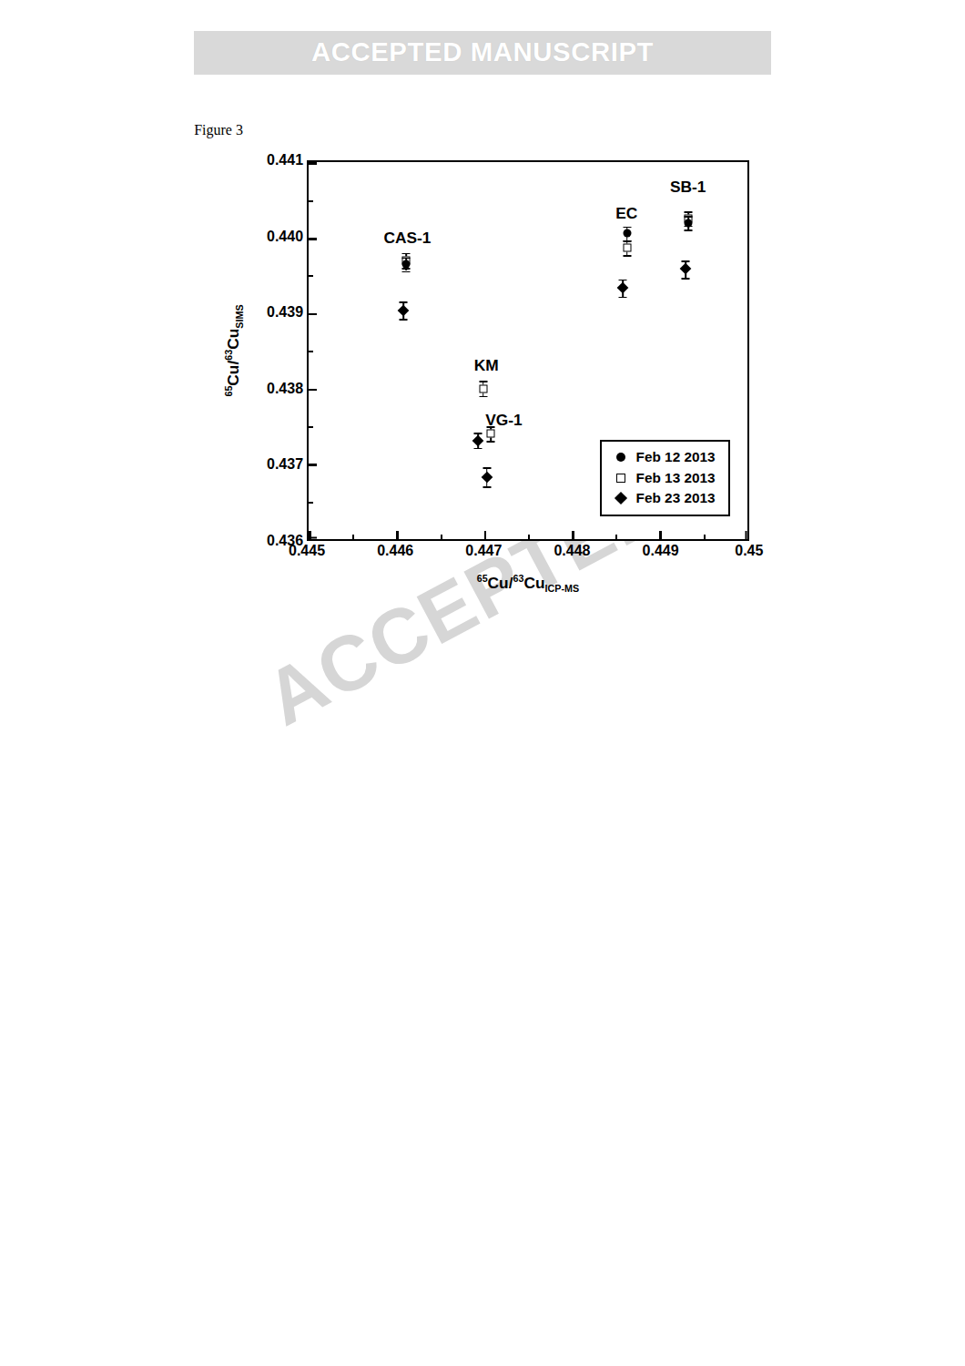ACCEPTED MANUSCRIPT
Figure 3
ACCEPTED
65Cu/63CuSIMS
0.441
0.440
0.439
0.438
0.437
0.436
CAS-1
KM
VG-1
EC
SB-1
| | Feb 12 2013 |
| | Feb 13 2013 |
| | Feb 23 2013 |
0.445
0.446
0.447
0.448
0.449
0.45
65Cu/63CuICP-MS